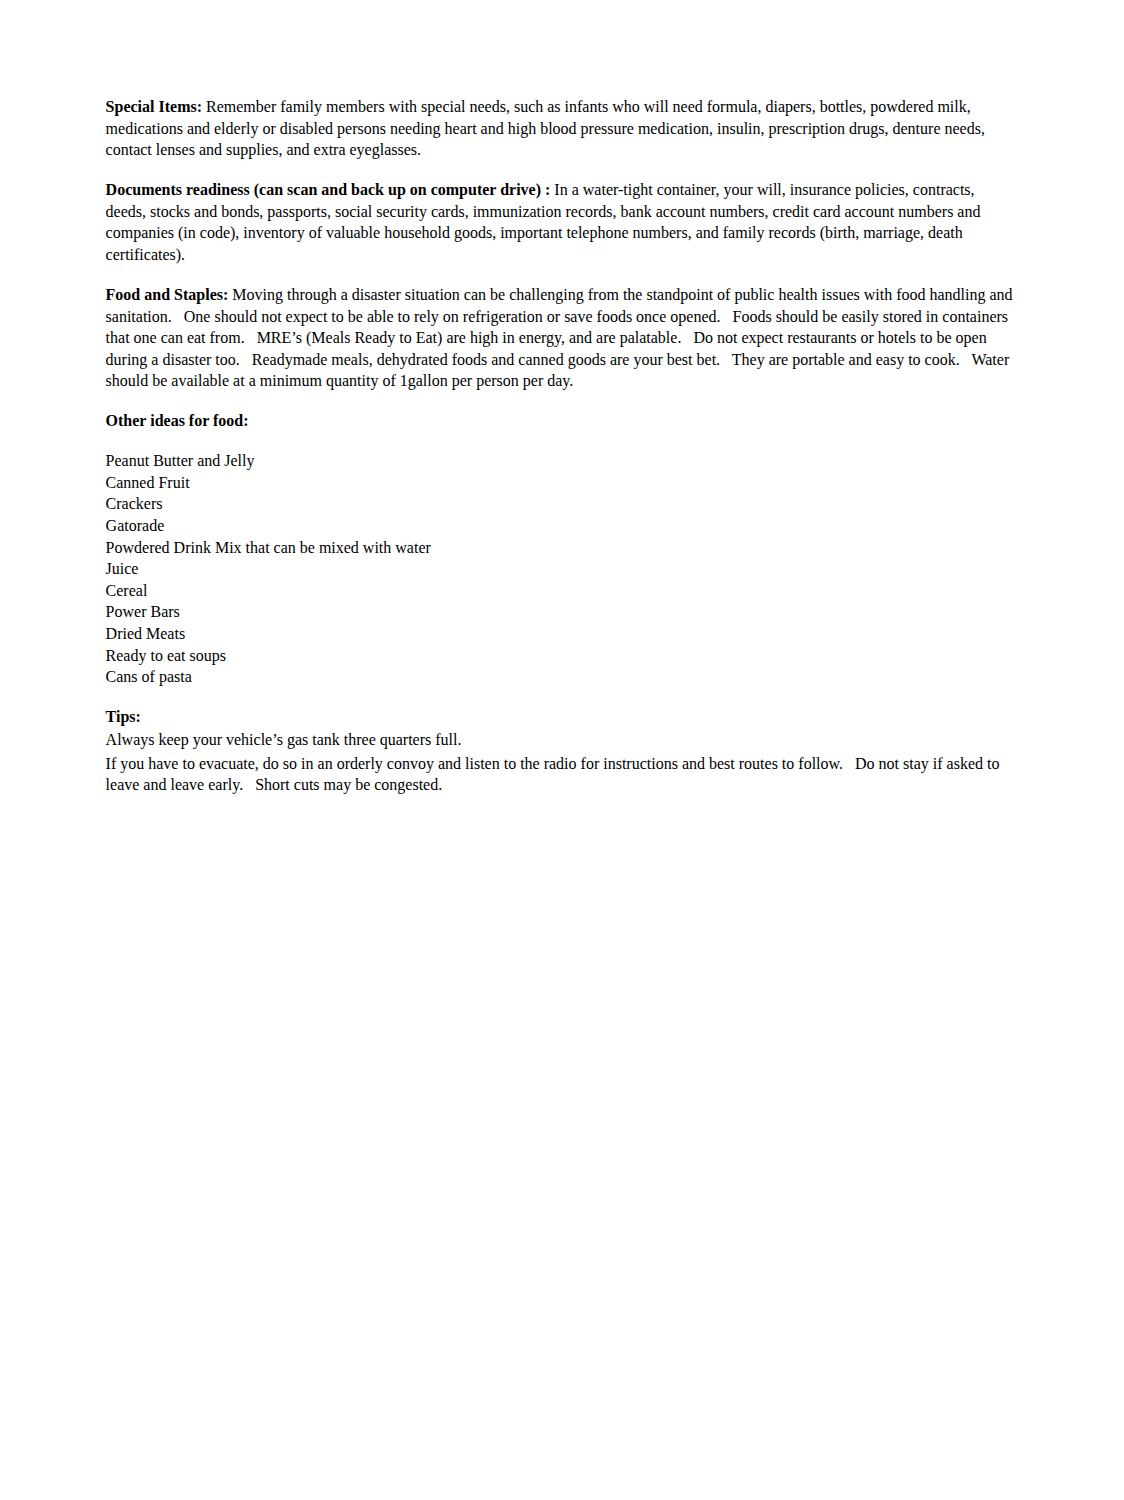Special Items: Remember family members with special needs, such as infants who will need formula, diapers, bottles, powdered milk, medications and elderly or disabled persons needing heart and high blood pressure medication, insulin, prescription drugs, denture needs, contact lenses and supplies, and extra eyeglasses.
Documents readiness (can scan and back up on computer drive) : In a water-tight container, your will, insurance policies, contracts, deeds, stocks and bonds, passports, social security cards, immunization records, bank account numbers, credit card account numbers and companies (in code), inventory of valuable household goods, important telephone numbers, and family records (birth, marriage, death certificates).
Food and Staples: Moving through a disaster situation can be challenging from the standpoint of public health issues with food handling and sanitation. One should not expect to be able to rely on refrigeration or save foods once opened. Foods should be easily stored in containers that one can eat from. MRE’s (Meals Ready to Eat) are high in energy, and are palatable. Do not expect restaurants or hotels to be open during a disaster too. Readymade meals, dehydrated foods and canned goods are your best bet. They are portable and easy to cook. Water should be available at a minimum quantity of 1gallon per person per day.
Other ideas for food:
Peanut Butter and Jelly
Canned Fruit
Crackers
Gatorade
Powdered Drink Mix that can be mixed with water
Juice
Cereal
Power Bars
Dried Meats
Ready to eat soups
Cans of pasta
Tips:
Always keep your vehicle’s gas tank three quarters full.
If you have to evacuate, do so in an orderly convoy and listen to the radio for instructions and best routes to follow. Do not stay if asked to leave and leave early. Short cuts may be congested.